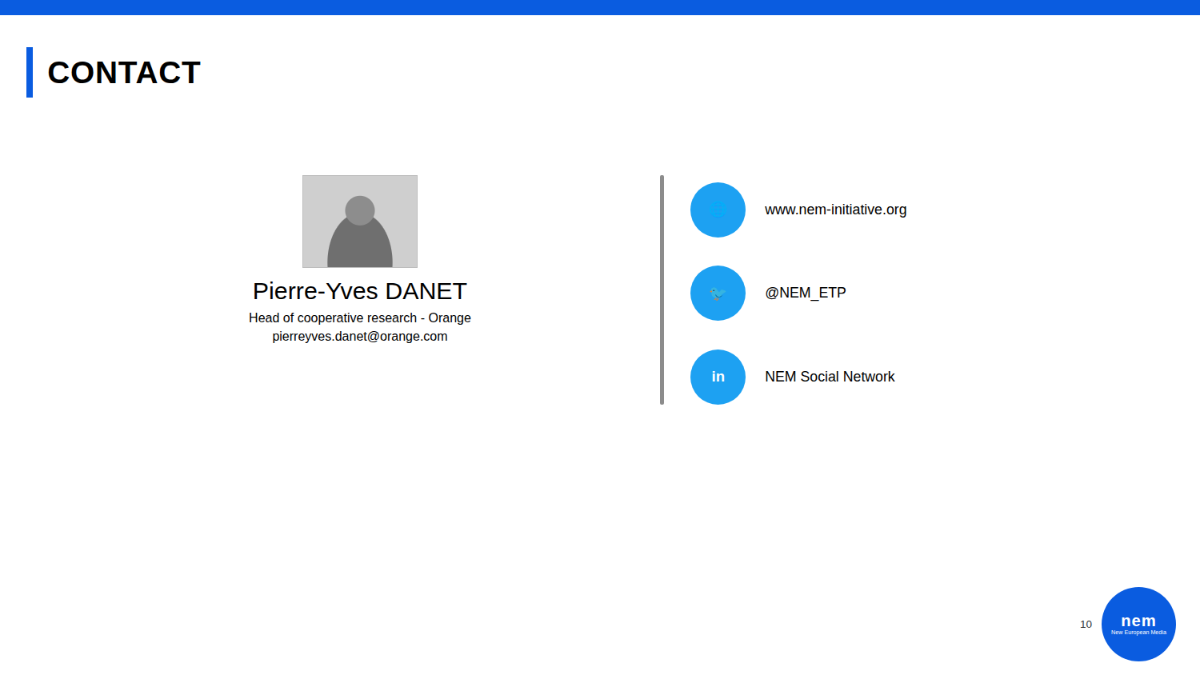CONTACT
Pierre-Yves DANET
Head of cooperative research - Orange
pierreyves.danet@orange.com
🌐
www.nem-initiative.org
🐦
@NEM_ETP
in
NEM Social Network
10
nem New European Media